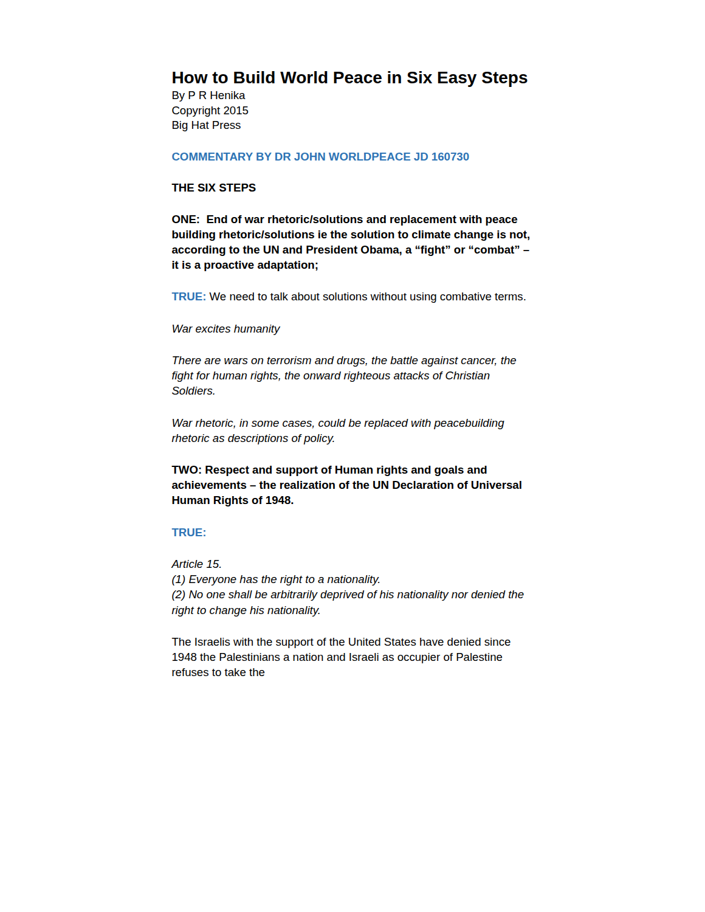How to Build World Peace in Six Easy Steps
By P R Henika
Copyright 2015
Big Hat Press
COMMENTARY BY DR JOHN WORLDPEACE JD 160730
THE SIX STEPS
ONE: End of war rhetoric/solutions and replacement with peace building rhetoric/solutions ie the solution to climate change is not, according to the UN and President Obama, a “fight” or “combat” – it is a proactive adaptation;
TRUE: We need to talk about solutions without using combative terms.
War excites humanity
There are wars on terrorism and drugs, the battle against cancer, the fight for human rights, the onward righteous attacks of Christian Soldiers.
War rhetoric, in some cases, could be replaced with peacebuilding rhetoric as descriptions of policy.
TWO: Respect and support of Human rights and goals and achievements – the realization of the UN Declaration of Universal Human Rights of 1948.
TRUE:
Article 15.
(1) Everyone has the right to a nationality.
(2) No one shall be arbitrarily deprived of his nationality nor denied the right to change his nationality.
The Israelis with the support of the United States have denied since 1948 the Palestinians a nation and Israeli as occupier of Palestine refuses to take the